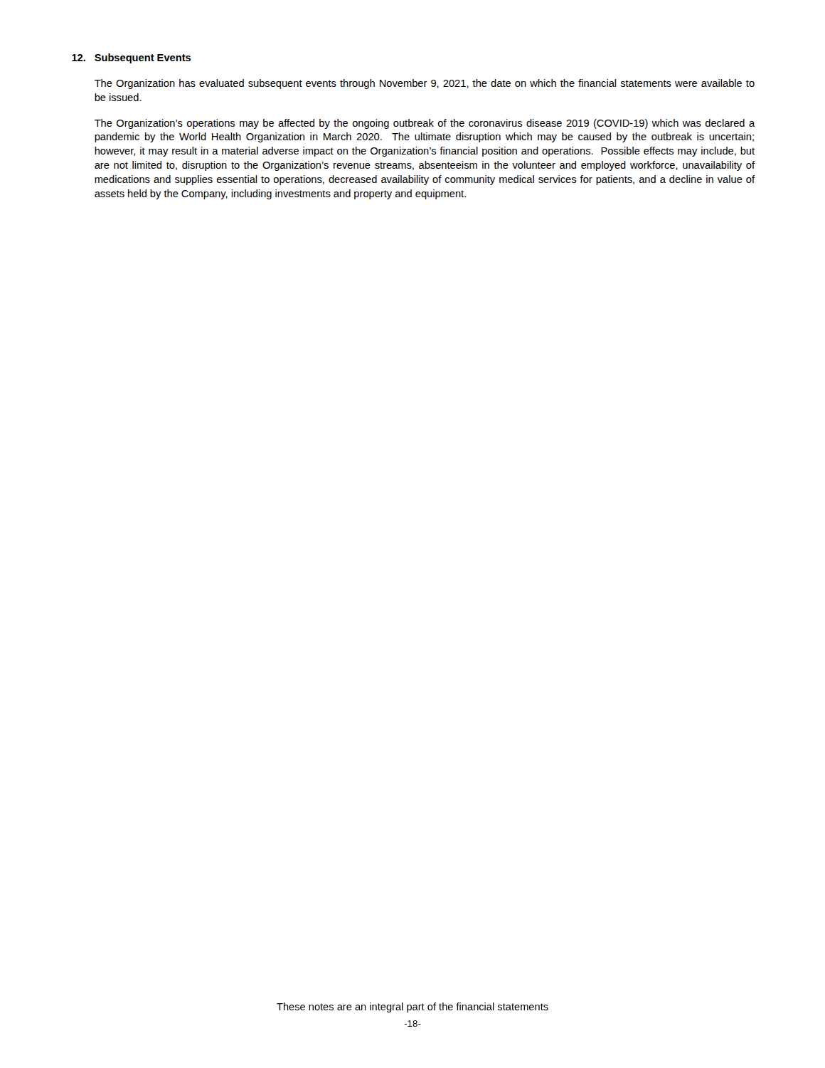12.
Subsequent Events
The Organization has evaluated subsequent events through November 9, 2021, the date on which the financial statements were available to be issued.
The Organization’s operations may be affected by the ongoing outbreak of the coronavirus disease 2019 (COVID-19) which was declared a pandemic by the World Health Organization in March 2020. The ultimate disruption which may be caused by the outbreak is uncertain; however, it may result in a material adverse impact on the Organization’s financial position and operations. Possible effects may include, but are not limited to, disruption to the Organization’s revenue streams, absenteeism in the volunteer and employed workforce, unavailability of medications and supplies essential to operations, decreased availability of community medical services for patients, and a decline in value of assets held by the Company, including investments and property and equipment.
These notes are an integral part of the financial statements
-18-